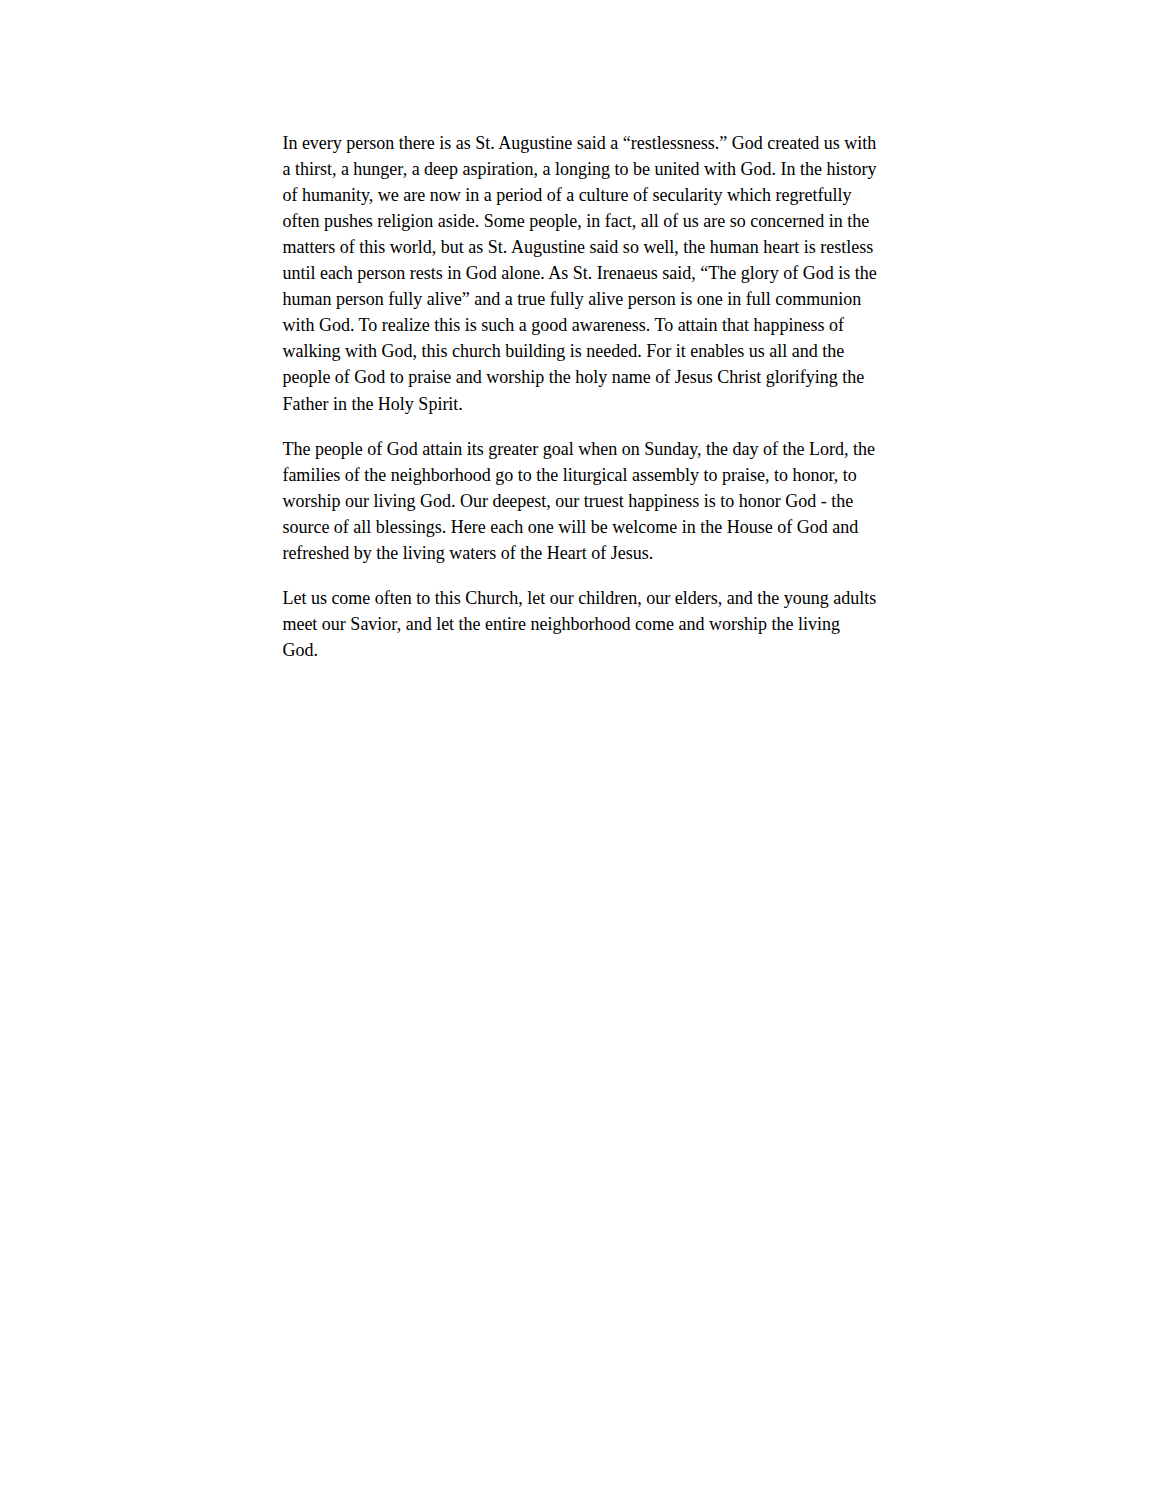In every person there is as St. Augustine said a “restlessness.” God created us with a thirst, a hunger, a deep aspiration, a longing to be united with God. In the history of humanity, we are now in a period of a culture of secularity which regretfully often pushes religion aside. Some people, in fact, all of us are so concerned in the matters of this world, but as St. Augustine said so well, the human heart is restless until each person rests in God alone. As St. Irenaeus said, “The glory of God is the human person fully alive” and a true fully alive person is one in full communion with God. To realize this is such a good awareness. To attain that happiness of walking with God, this church building is needed. For it enables us all and the people of God to praise and worship the holy name of Jesus Christ glorifying the Father in the Holy Spirit.
The people of God attain its greater goal when on Sunday, the day of the Lord, the families of the neighborhood go to the liturgical assembly to praise, to honor, to worship our living God. Our deepest, our truest happiness is to honor God - the source of all blessings. Here each one will be welcome in the House of God and refreshed by the living waters of the Heart of Jesus.
Let us come often to this Church, let our children, our elders, and the young adults meet our Savior, and let the entire neighborhood come and worship the living God.